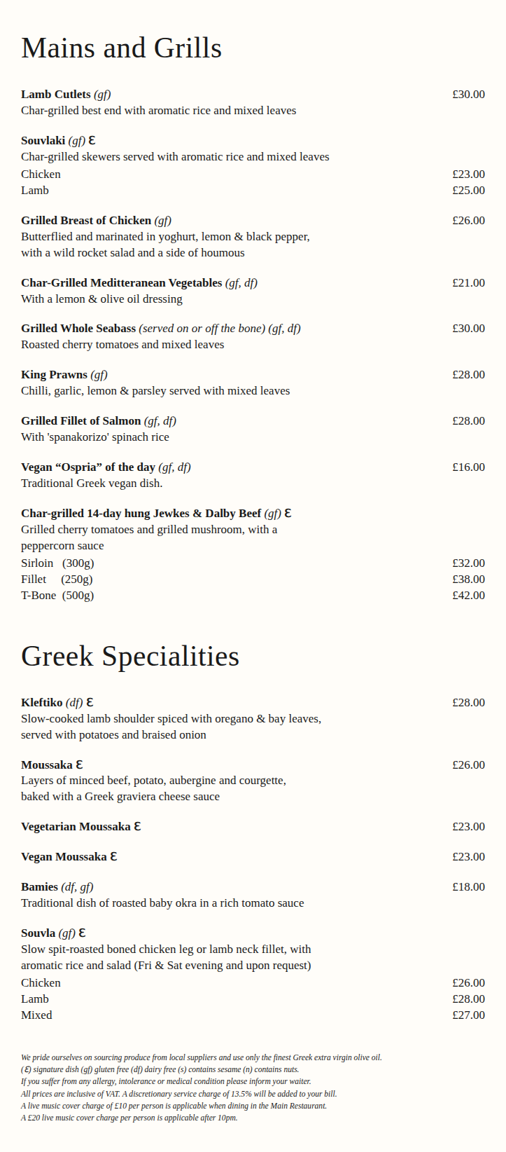Mains and Grills
Lamb Cutlets (gf)
£30.00
Char-grilled best end with aromatic rice and mixed leaves
Souvlaki (gf) ℇ
Char-grilled skewers served with aromatic rice and mixed leaves
Chicken£23.00
Lamb£25.00
Grilled Breast of Chicken (gf)
£26.00
Butterflied and marinated in yoghurt, lemon & black pepper,
with a wild rocket salad and a side of houmous
Char-Grilled Meditteranean Vegetables (gf, df)
£21.00
With a lemon & olive oil dressing
Grilled Whole Seabass (served on or off the bone) (gf, df)
£30.00
Roasted cherry tomatoes and mixed leaves
King Prawns (gf)
£28.00
Chilli, garlic, lemon & parsley served with mixed leaves
Grilled Fillet of Salmon (gf, df)
£28.00
With 'spanakorizo' spinach rice
Vegan “Ospria” of the day (gf, df)
£16.00
Traditional Greek vegan dish.
Char-grilled 14-day hung Jewkes & Dalby Beef (gf) ℇ
Grilled cherry tomatoes and grilled mushroom, with a
peppercorn sauce
Sirloin (300g)£32.00
Fillet (250g)£38.00
T-Bone (500g)£42.00
Greek Specialities
Kleftiko (df) ℇ
£28.00
Slow-cooked lamb shoulder spiced with oregano & bay leaves,
served with potatoes and braised onion
Moussaka ℇ
£26.00
Layers of minced beef, potato, aubergine and courgette,
baked with a Greek graviera cheese sauce
Vegetarian Moussaka ℇ
£23.00
Vegan Moussaka ℇ
£23.00
Bamies (df, gf)
£18.00
Traditional dish of roasted baby okra in a rich tomato sauce
Souvla (gf) ℇ
Slow spit-roasted boned chicken leg or lamb neck fillet, with
aromatic rice and salad (Fri & Sat evening and upon request)
Chicken£26.00
Lamb£28.00
Mixed£27.00
We pride ourselves on sourcing produce from local suppliers and use only the finest Greek extra virgin olive oil.
(ℇ) signature dish (gf) gluten free (df) dairy free (s) contains sesame (n) contains nuts.
If you suffer from any allergy, intolerance or medical condition please inform your waiter.
All prices are inclusive of VAT. A discretionary service charge of 13.5% will be added to your bill.
A live music cover charge of £10 per person is applicable when dining in the Main Restaurant.
A £20 live music cover charge per person is applicable after 10pm.